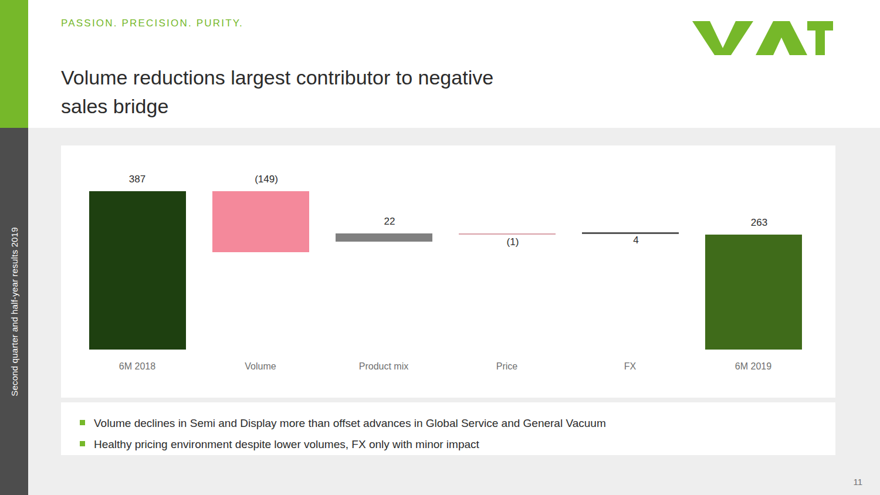Second quarter and half-year results 2019
PASSION. PRECISION. PURITY.
Volume reductions largest contributor to negative
sales bridge
387
6M 2018
(149)
Volume
22
Product mix
(1)
Price
4
FX
263
6M 2019
Volume declines in Semi and Display more than offset advances in Global Service and General Vacuum
Healthy pricing environment despite lower volumes, FX only with minor impact
11